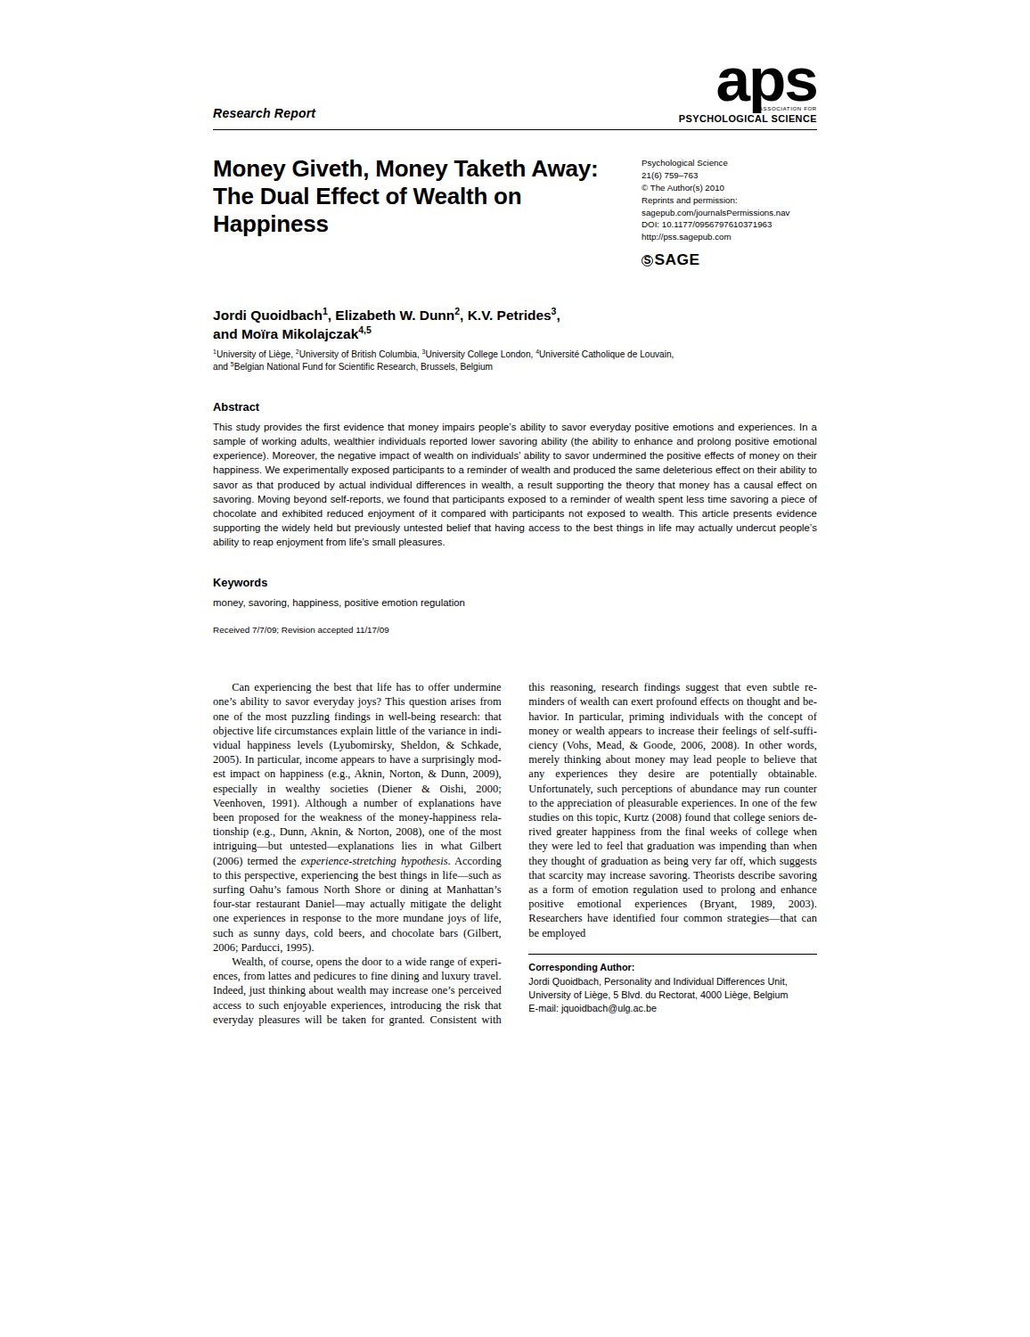Research Report
aps ASSOCIATION FOR PSYCHOLOGICAL SCIENCE
Money Giveth, Money Taketh Away:
The Dual Effect of Wealth on Happiness
Psychological Science
21(6) 759–763
© The Author(s) 2010
Reprints and permission:
sagepub.com/journalsPermissions.nav
DOI: 10.1177/0956797610371963
http://pss.sagepub.com
SSAGE
Jordi Quoidbach1, Elizabeth W. Dunn2, K.V. Petrides3,
and Moïra Mikolajczak4,5
1University of Liège, 2University of British Columbia, 3University College London, 4Université Catholique de Louvain,
and 5Belgian National Fund for Scientific Research, Brussels, Belgium
Abstract
This study provides the first evidence that money impairs people’s ability to savor everyday positive emotions and experiences. In a sample of working adults, wealthier individuals reported lower savoring ability (the ability to enhance and prolong positive emotional experience). Moreover, the negative impact of wealth on individuals’ ability to savor undermined the positive effects of money on their happiness. We experimentally exposed participants to a reminder of wealth and produced the same deleterious effect on their ability to savor as that produced by actual individual differences in wealth, a result supporting the theory that money has a causal effect on savoring. Moving beyond self-reports, we found that participants exposed to a reminder of wealth spent less time savoring a piece of chocolate and exhibited reduced enjoyment of it compared with participants not exposed to wealth. This article presents evidence supporting the widely held but previously untested belief that having access to the best things in life may actually undercut people’s ability to reap enjoyment from life’s small pleasures.
Keywords
money, savoring, happiness, positive emotion regulation
Received 7/7/09; Revision accepted 11/17/09
Can experiencing the best that life has to offer undermine one’s ability to savor everyday joys? This question arises from one of the most puzzling findings in well-being research: that objective life circumstances explain little of the variance in individual happiness levels (Lyubomirsky, Sheldon, & Schkade, 2005). In particular, income appears to have a surprisingly modest impact on happiness (e.g., Aknin, Norton, & Dunn, 2009), especially in wealthy societies (Diener & Oishi, 2000; Veenhoven, 1991). Although a number of explanations have been proposed for the weakness of the money-happiness relationship (e.g., Dunn, Aknin, & Norton, 2008), one of the most intriguing—but untested—explanations lies in what Gilbert (2006) termed the experience-stretching hypothesis. According to this perspective, experiencing the best things in life—such as surfing Oahu’s famous North Shore or dining at Manhattan’s four-star restaurant Daniel—may actually mitigate the delight one experiences in response to the more mundane joys of life, such as sunny days, cold beers, and chocolate bars (Gilbert, 2006; Parducci, 1995).
Wealth, of course, opens the door to a wide range of experiences, from lattes and pedicures to fine dining and luxury travel. Indeed, just thinking about wealth may increase one’s perceived access to such enjoyable experiences, introducing the risk that everyday pleasures will be taken for granted. Consistent with this reasoning, research findings suggest that even subtle reminders of wealth can exert profound effects on thought and behavior. In particular, priming individuals with the concept of money or wealth appears to increase their feelings of self-sufficiency (Vohs, Mead, & Goode, 2006, 2008). In other words, merely thinking about money may lead people to believe that any experiences they desire are potentially obtainable. Unfortunately, such perceptions of abundance may run counter to the appreciation of pleasurable experiences. In one of the few studies on this topic, Kurtz (2008) found that college seniors derived greater happiness from the final weeks of college when they were led to feel that graduation was impending than when they thought of graduation as being very far off, which suggests that scarcity may increase savoring. Theorists describe savoring as a form of emotion regulation used to prolong and enhance positive emotional experiences (Bryant, 1989, 2003). Researchers have identified four common strategies—that can be employed
Corresponding Author:
Jordi Quoidbach, Personality and Individual Differences Unit, University of Liège, 5 Blvd. du Rectorat, 4000 Liège, Belgium
E-mail: jquoidbach@ulg.ac.be